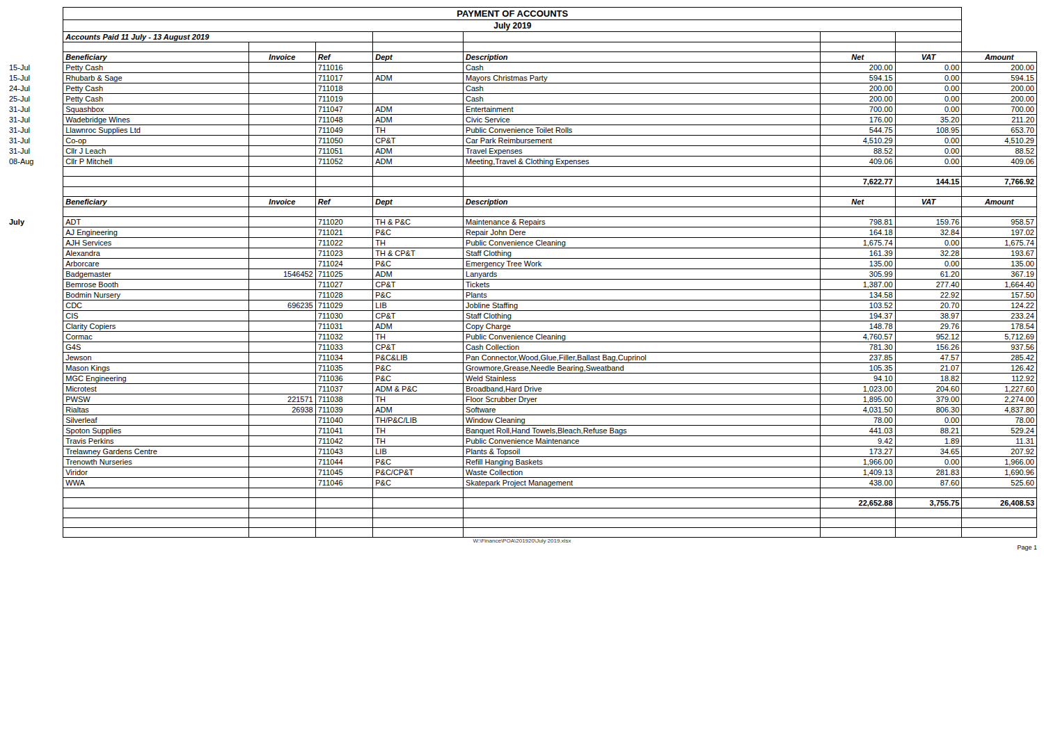| | PAYMENT OF ACCOUNTS |
| | July 2019 |
| | Accounts Paid 11 July - 13 August 2019 | | | | |
| | Beneficiary | Invoice | Ref | Dept | Description | Net | VAT | Amount |
| 15-Jul | Petty Cash | | 711016 | | Cash | 200.00 | 0.00 | 200.00 |
| 15-Jul | Rhubarb & Sage | | 711017 | ADM | Mayors Christmas Party | 594.15 | 0.00 | 594.15 |
| 24-Jul | Petty Cash | | 711018 | | Cash | 200.00 | 0.00 | 200.00 |
| 25-Jul | Petty Cash | | 711019 | | Cash | 200.00 | 0.00 | 200.00 |
| 31-Jul | Squashbox | | 711047 | ADM | Entertainment | 700.00 | 0.00 | 700.00 |
| 31-Jul | Wadebridge Wines | | 711048 | ADM | Civic Service | 176.00 | 35.20 | 211.20 |
| 31-Jul | Llawnroc Supplies Ltd | | 711049 | TH | Public Convenience Toilet Rolls | 544.75 | 108.95 | 653.70 |
| 31-Jul | Co-op | | 711050 | CP&T | Car Park Reimbursement | 4,510.29 | 0.00 | 4,510.29 |
| 31-Jul | Cllr J Leach | | 711051 | ADM | Travel Expenses | 88.52 | 0.00 | 88.52 |
| 08-Aug | Cllr P Mitchell | | 711052 | ADM | Meeting,Travel & Clothing Expenses | 409.06 | 0.00 | 409.06 |
| | | | | | | 7,622.77 | 144.15 | 7,766.92 |
| | Beneficiary | Invoice | Ref | Dept | Description | Net | VAT | Amount |
| July | ADT | | 711020 | TH & P&C | Maintenance & Repairs | 798.81 | 159.76 | 958.57 |
| | AJ Engineering | | 711021 | P&C | Repair John Dere | 164.18 | 32.84 | 197.02 |
| | AJH Services | | 711022 | TH | Public Convenience Cleaning | 1,675.74 | 0.00 | 1,675.74 |
| | Alexandra | | 711023 | TH & CP&T | Staff Clothing | 161.39 | 32.28 | 193.67 |
| | Arborcare | | 711024 | P&C | Emergency Tree Work | 135.00 | 0.00 | 135.00 |
| | Badgemaster | 1546452 | 711025 | ADM | Lanyards | 305.99 | 61.20 | 367.19 |
| | Bemrose Booth | | 711027 | CP&T | Tickets | 1,387.00 | 277.40 | 1,664.40 |
| | Bodmin Nursery | | 711028 | P&C | Plants | 134.58 | 22.92 | 157.50 |
| | CDC | 696235 | 711029 | LIB | Jobline Staffing | 103.52 | 20.70 | 124.22 |
| | CIS | | 711030 | CP&T | Staff Clothing | 194.37 | 38.97 | 233.24 |
| | Clarity Copiers | | 711031 | ADM | Copy Charge | 148.78 | 29.76 | 178.54 |
| | Cormac | | 711032 | TH | Public Convenience Cleaning | 4,760.57 | 952.12 | 5,712.69 |
| | G4S | | 711033 | CP&T | Cash Collection | 781.30 | 156.26 | 937.56 |
| | Jewson | | 711034 | P&C&LIB | Pan Connector,Wood,Glue,Filler,Ballast Bag,Cuprinol | 237.85 | 47.57 | 285.42 |
| | Mason Kings | | 711035 | P&C | Growmore,Grease,Needle Bearing,Sweatband | 105.35 | 21.07 | 126.42 |
| | MGC Engineering | | 711036 | P&C | Weld Stainless | 94.10 | 18.82 | 112.92 |
| | Microtest | | 711037 | ADM & P&C | Broadband,Hard Drive | 1,023.00 | 204.60 | 1,227.60 |
| | PWSW | 221571 | 711038 | TH | Floor Scrubber Dryer | 1,895.00 | 379.00 | 2,274.00 |
| | Rialtas | 26938 | 711039 | ADM | Software | 4,031.50 | 806.30 | 4,837.80 |
| | Silverleaf | | 711040 | TH/P&C/LIB | Window Cleaning | 78.00 | 0.00 | 78.00 |
| | Spoton Supplies | | 711041 | TH | Banquet Roll,Hand Towels,Bleach,Refuse Bags | 441.03 | 88.21 | 529.24 |
| | Travis Perkins | | 711042 | TH | Public Convenience Maintenance | 9.42 | 1.89 | 11.31 |
| | Trelawney Gardens Centre | | 711043 | LIB | Plants & Topsoil | 173.27 | 34.65 | 207.92 |
| | Trenowth Nurseries | | 711044 | P&C | Refill Hanging Baskets | 1,966.00 | 0.00 | 1,966.00 |
| | Viridor | | 711045 | P&C/CP&T | Waste Collection | 1,409.13 | 281.83 | 1,690.96 |
| | WWA | | 711046 | P&C | Skatepark Project Management | 438.00 | 87.60 | 525.60 |
| | | | | | | 22,652.88 | 3,755.75 | 26,408.53 |
W:\Finance\POA\201920\July 2019.xlsx
Page 1